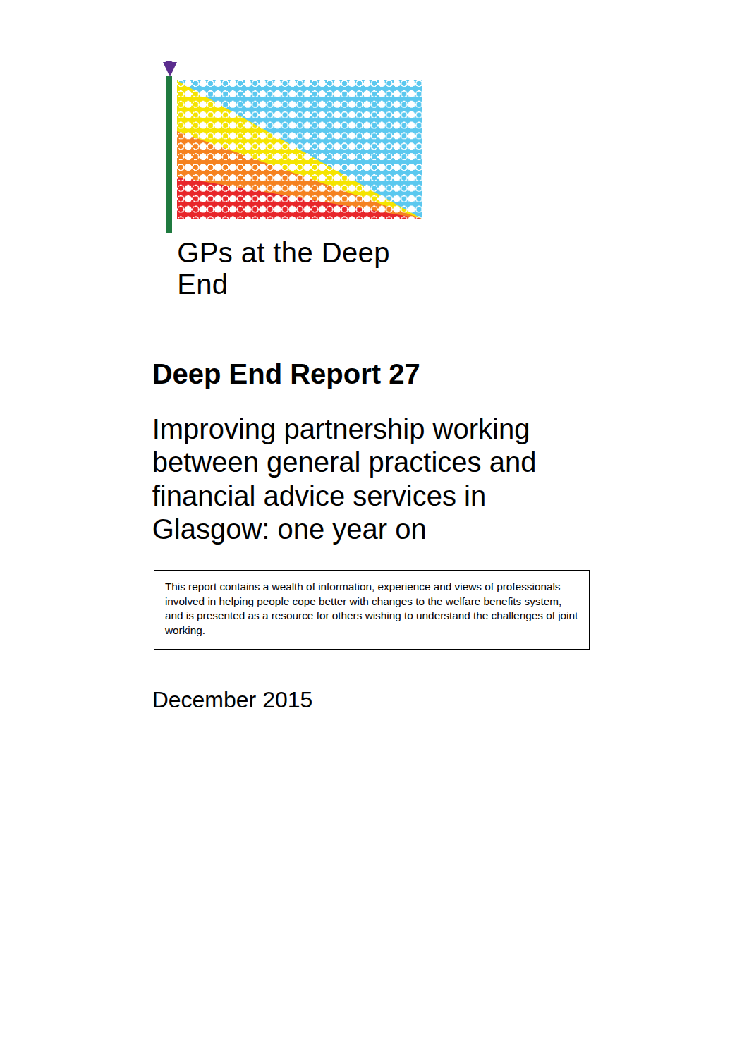GPs at the Deep End
Deep End Report 27
Improving partnership working between general practices and financial advice services in Glasgow: one year on
This report contains a wealth of information, experience and views of professionals involved in helping people cope better with changes to the welfare benefits system, and is presented as a resource for others wishing to understand the challenges of joint working.
December 2015